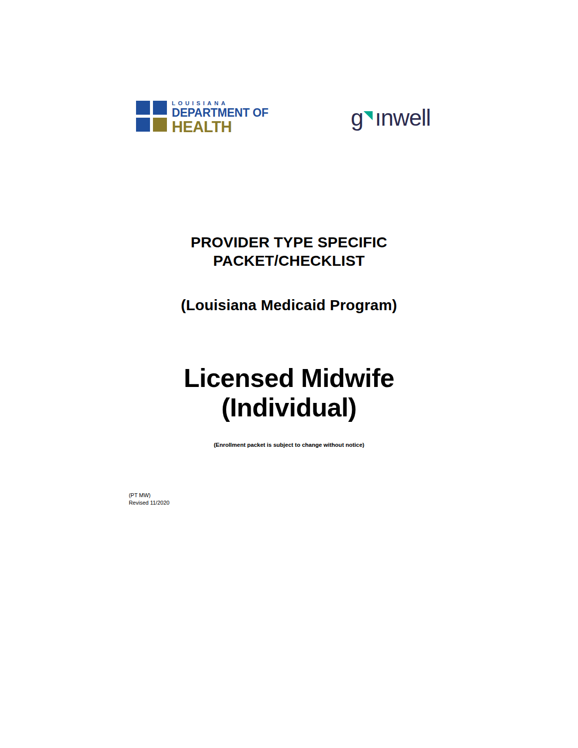LOUISIANA
DEPARTMENT OF
HEALTH
gzınwell
PROVIDER TYPE SPECIFIC
PACKET/CHECKLIST
(Louisiana Medicaid Program)
Licensed Midwife
(Individual)
(Enrollment packet is subject to change without notice)
(PT MW)
Revised 11/2020